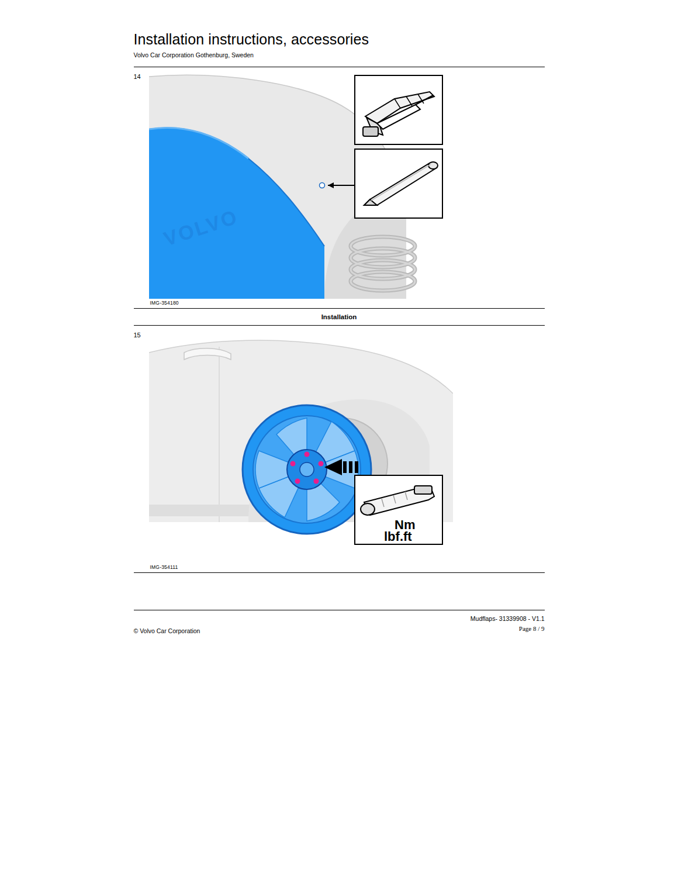Installation instructions, accessories
Volvo Car Corporation Gothenburg, Sweden
14
VOLVO
IMG-354180
Installation
15
Nm lbf.ft
IMG-354111
© Volvo Car Corporation
Mudflaps- 31339908 - V1.1
Page 8 / 9